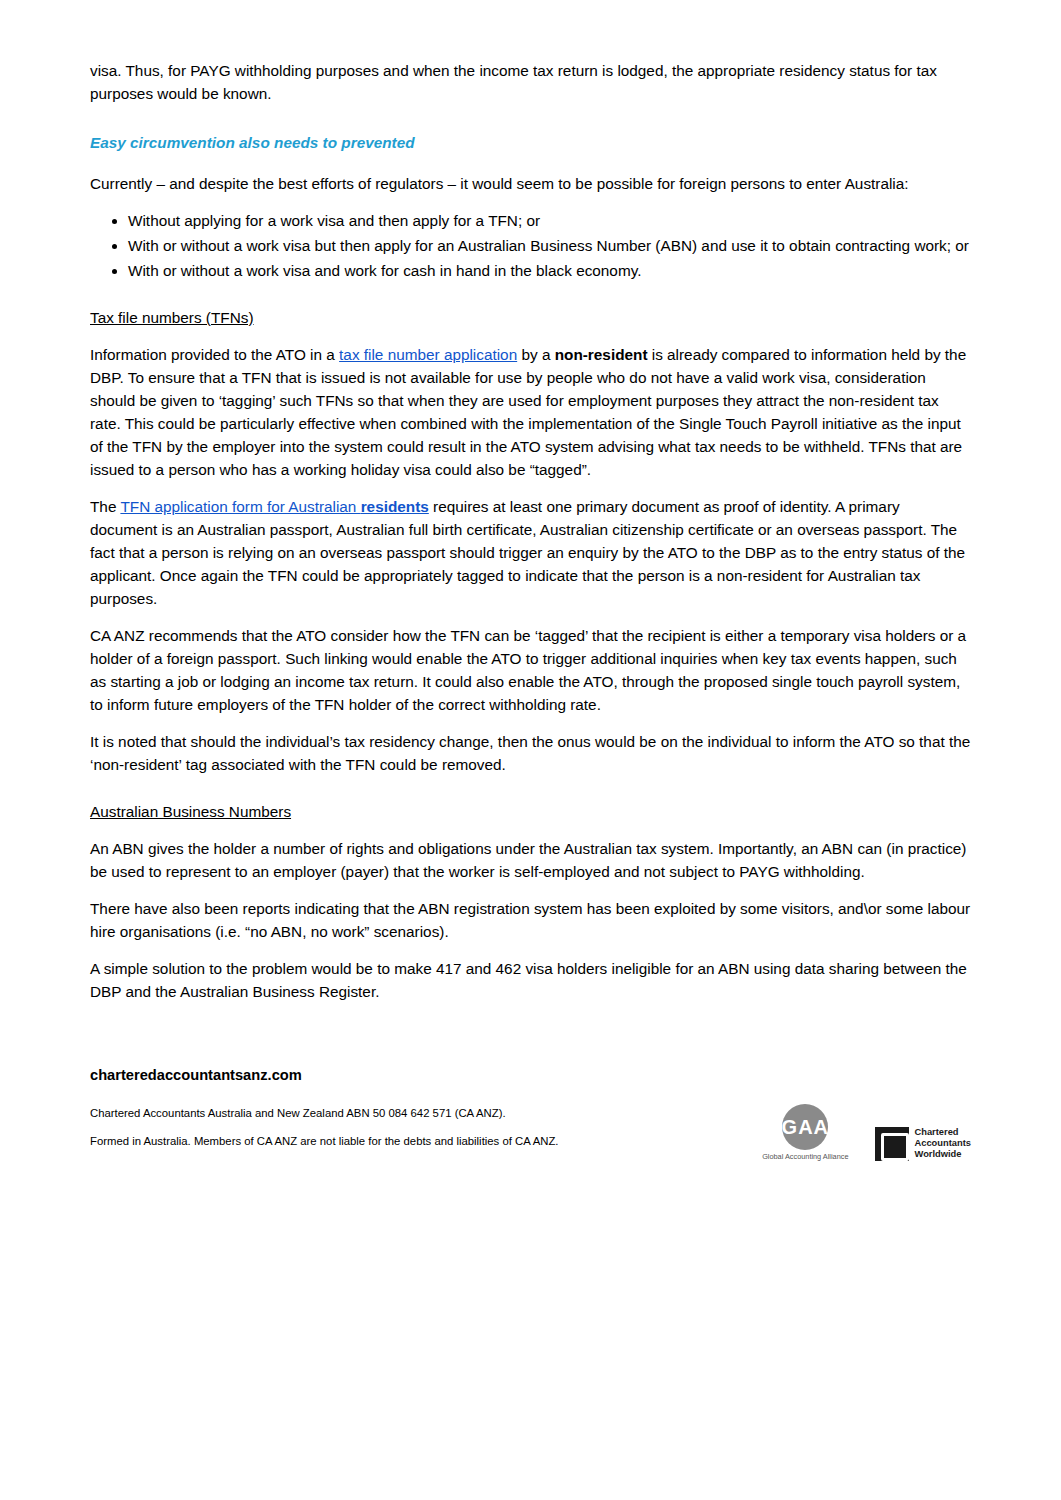visa. Thus, for PAYG withholding purposes and when the income tax return is lodged, the appropriate residency status for tax purposes would be known.
Easy circumvention also needs to prevented
Currently – and despite the best efforts of regulators – it would seem to be possible for foreign persons to enter Australia:
Without applying for a work visa and then apply for a TFN; or
With or without a work visa but then apply for an Australian Business Number (ABN) and use it to obtain contracting work; or
With or without a work visa and work for cash in hand in the black economy.
Tax file numbers (TFNs)
Information provided to the ATO in a tax file number application by a non-resident is already compared to information held by the DBP. To ensure that a TFN that is issued is not available for use by people who do not have a valid work visa, consideration should be given to ‘tagging’ such TFNs so that when they are used for employment purposes they attract the non-resident tax rate. This could be particularly effective when combined with the implementation of the Single Touch Payroll initiative as the input of the TFN by the employer into the system could result in the ATO system advising what tax needs to be withheld. TFNs that are issued to a person who has a working holiday visa could also be “tagged”.
The TFN application form for Australian residents requires at least one primary document as proof of identity. A primary document is an Australian passport, Australian full birth certificate, Australian citizenship certificate or an overseas passport. The fact that a person is relying on an overseas passport should trigger an enquiry by the ATO to the DBP as to the entry status of the applicant. Once again the TFN could be appropriately tagged to indicate that the person is a non-resident for Australian tax purposes.
CA ANZ recommends that the ATO consider how the TFN can be ‘tagged’ that the recipient is either a temporary visa holders or a holder of a foreign passport. Such linking would enable the ATO to trigger additional inquiries when key tax events happen, such as starting a job or lodging an income tax return. It could also enable the ATO, through the proposed single touch payroll system, to inform future employers of the TFN holder of the correct withholding rate.
It is noted that should the individual’s tax residency change, then the onus would be on the individual to inform the ATO so that the ‘non-resident’ tag associated with the TFN could be removed.
Australian Business Numbers
An ABN gives the holder a number of rights and obligations under the Australian tax system. Importantly, an ABN can (in practice) be used to represent to an employer (payer) that the worker is self-employed and not subject to PAYG withholding.
There have also been reports indicating that the ABN registration system has been exploited by some visitors, and\or some labour hire organisations (i.e. “no ABN, no work” scenarios).
A simple solution to the problem would be to make 417 and 462 visa holders ineligible for an ABN using data sharing between the DBP and the Australian Business Register.
charteredaccountantsanz.com
Chartered Accountants Australia and New Zealand ABN 50 084 642 571 (CA ANZ).
Formed in Australia. Members of CA ANZ are not liable for the debts and liabilities of CA ANZ.
GAA
Global Accounting Alliance
Chartered Accountants Worldwide